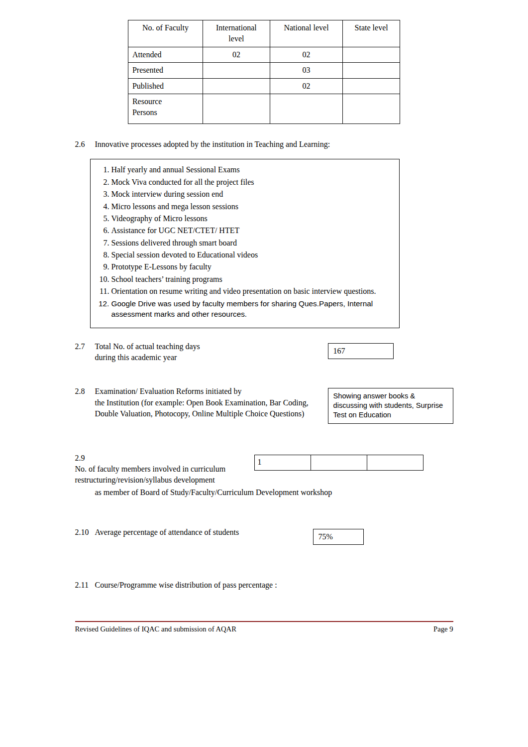| No. of Faculty | International level | National level | State level |
| --- | --- | --- | --- |
| Attended | 02 | 02 | |
| Presented | | 03 | |
| Published | | 02 | |
| Resource Persons | | | |
2.6 Innovative processes adopted by the institution in Teaching and Learning:
Half yearly and annual Sessional Exams
Mock Viva conducted for all the project files
Mock interview during session end
Micro lessons and mega lesson sessions
Videography of Micro lessons
Assistance for UGC NET/CTET/ HTET
Sessions delivered through smart board
Special session devoted to Educational videos
Prototype E-Lessons by faculty
School teachers’ training programs
Orientation on resume writing and video presentation on basic interview questions.
Google Drive was used by faculty members for sharing Ques.Papers, Internal assessment marks and other resources.
2.7 Total No. of actual teaching days
during this academic year
167
2.8 Examination/ Evaluation Reforms initiated by
the Institution (for example: Open Book Examination, Bar Coding,
Double Valuation, Photocopy, Online Multiple Choice Questions)
Showing answer books & discussing with students, Surprise Test on Education
2.9 No. of faculty members involved in curriculum
restructuring/revision/syllabus development
| 1 | | |
as member of Board of Study/Faculty/Curriculum Development workshop
2.10 Average percentage of attendance of students
75%
2.11 Course/Programme wise distribution of pass percentage :
Revised Guidelines of IQAC and submission of AQAR
Page 9